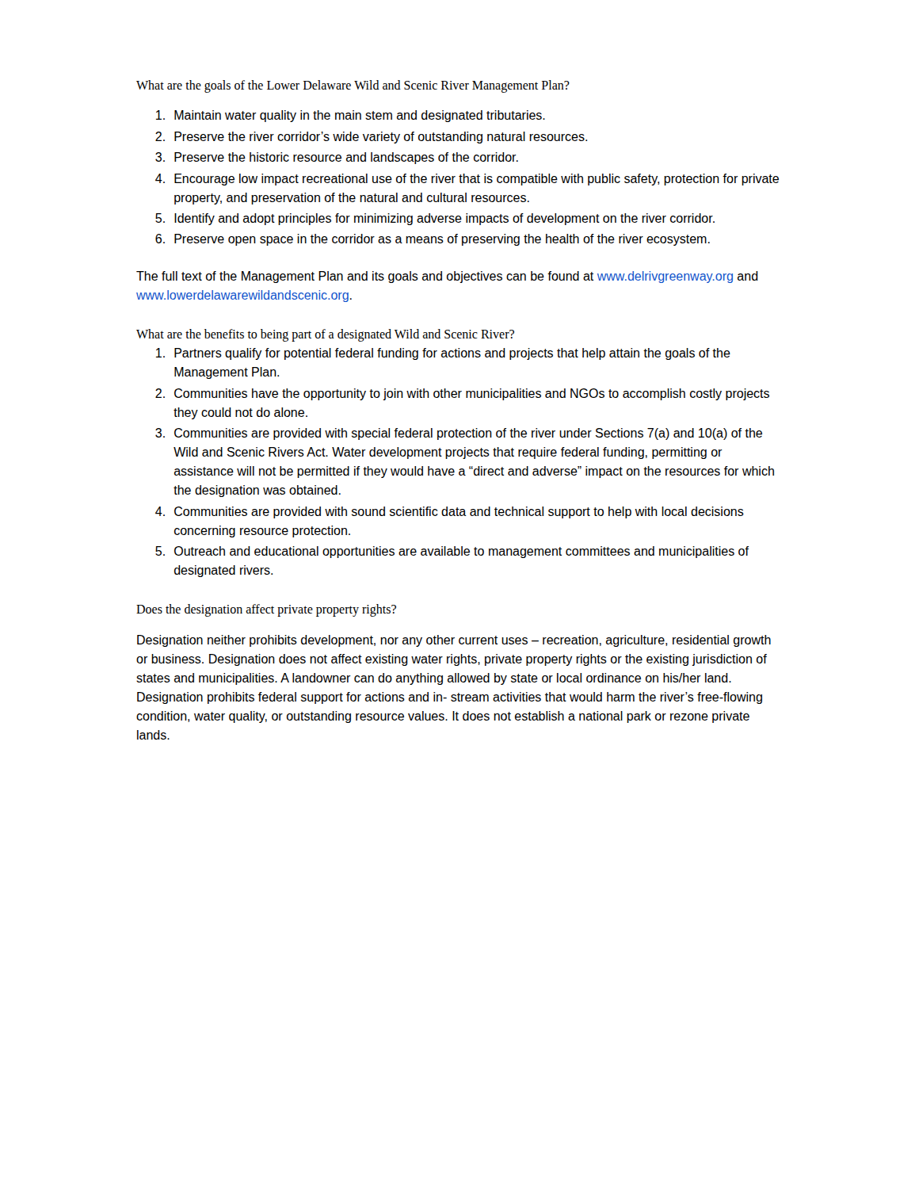What are the goals of the Lower Delaware Wild and Scenic River Management Plan?
Maintain water quality in the main stem and designated tributaries.
Preserve the river corridor’s wide variety of outstanding natural resources.
Preserve the historic resource and landscapes of the corridor.
Encourage low impact recreational use of the river that is compatible with public safety, protection for private property, and preservation of the natural and cultural resources.
Identify and adopt principles for minimizing adverse impacts of development on the river corridor.
Preserve open space in the corridor as a means of preserving the health of the river ecosystem.
The full text of the Management Plan and its goals and objectives can be found at www.delrivgreenway.org and www.lowerdelawarewildandscenic.org.
What are the benefits to being part of a designated Wild and Scenic River?
Partners qualify for potential federal funding for actions and projects that help attain the goals of the Management Plan.
Communities have the opportunity to join with other municipalities and NGOs to accomplish costly projects they could not do alone.
Communities are provided with special federal protection of the river under Sections 7(a) and 10(a) of the Wild and Scenic Rivers Act. Water development projects that require federal funding, permitting or assistance will not be permitted if they would have a “direct and adverse” impact on the resources for which the designation was obtained.
Communities are provided with sound scientific data and technical support to help with local decisions concerning resource protection.
Outreach and educational opportunities are available to management committees and municipalities of designated rivers.
Does the designation affect private property rights?
Designation neither prohibits development, nor any other current uses – recreation, agriculture, residential growth or business. Designation does not affect existing water rights, private property rights or the existing jurisdiction of states and municipalities. A landowner can do anything allowed by state or local ordinance on his/her land. Designation prohibits federal support for actions and in- stream activities that would harm the river’s free-flowing condition, water quality, or outstanding resource values. It does not establish a national park or rezone private lands.